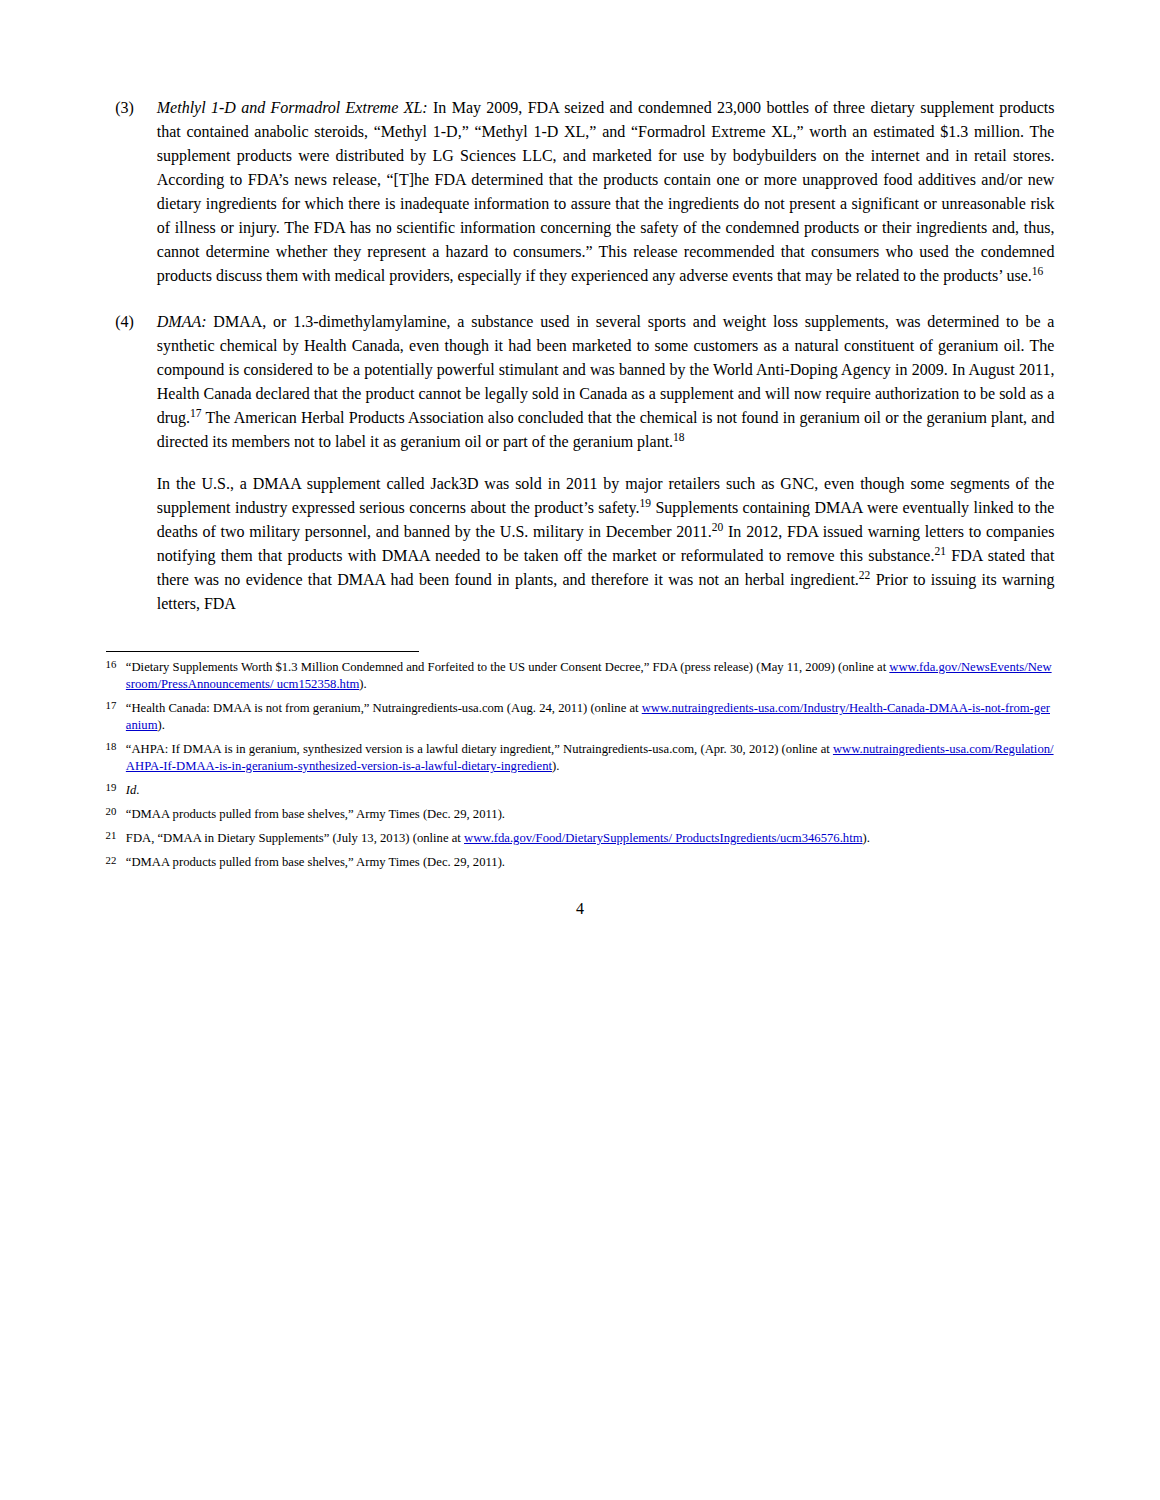(3) Methlyl 1-D and Formadrol Extreme XL: In May 2009, FDA seized and condemned 23,000 bottles of three dietary supplement products that contained anabolic steroids, “Methyl 1-D,” “Methyl 1-D XL,” and “Formadrol Extreme XL,” worth an estimated $1.3 million. The supplement products were distributed by LG Sciences LLC, and marketed for use by bodybuilders on the internet and in retail stores. According to FDA’s news release, “[T]he FDA determined that the products contain one or more unapproved food additives and/or new dietary ingredients for which there is inadequate information to assure that the ingredients do not present a significant or unreasonable risk of illness or injury. The FDA has no scientific information concerning the safety of the condemned products or their ingredients and, thus, cannot determine whether they represent a hazard to consumers.” This release recommended that consumers who used the condemned products discuss them with medical providers, especially if they experienced any adverse events that may be related to the products’ use.16
(4) DMAA: DMAA, or 1.3-dimethylamylamine, a substance used in several sports and weight loss supplements, was determined to be a synthetic chemical by Health Canada, even though it had been marketed to some customers as a natural constituent of geranium oil. The compound is considered to be a potentially powerful stimulant and was banned by the World Anti-Doping Agency in 2009. In August 2011, Health Canada declared that the product cannot be legally sold in Canada as a supplement and will now require authorization to be sold as a drug.17 The American Herbal Products Association also concluded that the chemical is not found in geranium oil or the geranium plant, and directed its members not to label it as geranium oil or part of the geranium plant.18
In the U.S., a DMAA supplement called Jack3D was sold in 2011 by major retailers such as GNC, even though some segments of the supplement industry expressed serious concerns about the product’s safety.19 Supplements containing DMAA were eventually linked to the deaths of two military personnel, and banned by the U.S. military in December 2011.20 In 2012, FDA issued warning letters to companies notifying them that products with DMAA needed to be taken off the market or reformulated to remove this substance.21 FDA stated that there was no evidence that DMAA had been found in plants, and therefore it was not an herbal ingredient.22 Prior to issuing its warning letters, FDA
16“Dietary Supplements Worth $1.3 Million Condemned and Forfeited to the US under Consent Decree,” FDA (press release) (May 11, 2009) (online at www.fda.gov/NewsEvents/Newsroom/PressAnnouncements/ ucm152358.htm).
17“Health Canada: DMAA is not from geranium,” Nutraingredients-usa.com (Aug. 24, 2011) (online at www.nutraingredients-usa.com/Industry/Health-Canada-DMAA-is-not-from-geranium).
18“AHPA: If DMAA is in geranium, synthesized version is a lawful dietary ingredient,” Nutraingredients-usa.com, (Apr. 30, 2012) (online at www.nutraingredients-usa.com/Regulation/AHPA-If-DMAA-is-in-geranium-synthesized-version-is-a-lawful-dietary-ingredient).
19 Id.
20“DMAA products pulled from base shelves,” Army Times (Dec. 29, 2011).
21 FDA, “DMAA in Dietary Supplements” (July 13, 2013) (online at www.fda.gov/Food/DietarySupplements/ ProductsIngredients/ucm346576.htm).
22“DMAA products pulled from base shelves,” Army Times (Dec. 29, 2011).
4